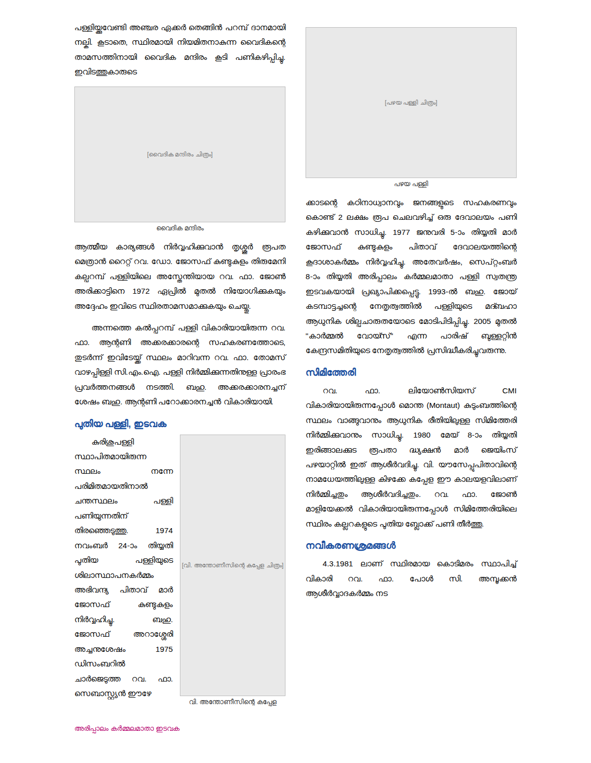പള്ളിയ്ക്കുവേണ്ടി അഞ്ചര ഏക്കർ തെങ്ങിൻ പറമ്പ് ദാനമായി നല്കി. കൂടാതെ, സ്ഥിരമായി നിയമിതനാകുന്ന വൈദികന്റെ താമസത്തിനായി വൈദിക മന്ദിരം കൂടി പണികഴിപ്പിച്ചു. ഇവിടത്തുകാരുടെ
[വൈദിക മന്ദിരം ചിത്രം]
വൈദിക മന്ദിരം
ആത്മീയ കാര്യങ്ങൾ നിർവ്വഹിക്കുവാൻ തൃശ്ശൂർ രൂപത മെത്രാൻ റൈറ്റ് റവ. ഡോ. ജോസഫ് കുണ്ടുകുളം തിരുമേനി കല്പറമ്പ് പള്ളിയിലെ അസ്തേന്തിയായ റവ. ഫാ. ജോൺ അരിക്കാട്ടിനെ 1972 ഏപ്രിൽ മുതൽ നിയോഗിക്കുകയും അദ്ദേഹം ഇവിടെ സ്ഥിരതാമസമാക്കുകയും ചെയ്തു.
അന്നത്തെ കൽപ്പറമ്പ് പള്ളി വികാരിയായിരുന്ന റവ. ഫാ. ആന്റണി അക്കരക്കാരന്റെ സഹകരണത്തോടെ, തുടർന്ന് ഇവിടേയ്ക്ക് സ്ഥലം മാറിവന്ന റവ. ഫാ. തോമസ് വാഴപ്പിള്ളി സി.എം.ഐ. പള്ളി നിർമ്മിക്കുന്നതിനുള്ള പ്രാരംഭ പ്രവർത്തനങ്ങൾ നടത്തി. ബഹു. അക്കരക്കാരനച്ചന് ശേഷം ബഹു. ആന്റണി പറോക്കാരനച്ചൻ വികാരിയായി.
പുതിയ പള്ളി, ഇടവക
[വി. അന്തോണീസിന്റെ കപ്പേള ചിത്രം]
വി. അന്തോണീസിന്റെ കപ്പേള
കുരിശുപള്ളി സ്ഥാപിതമായിരുന്ന സ്ഥലം നന്നേ പരിമിതമായതിനാൽ ചന്തസ്ഥലം പള്ളി പണിയുന്നതിന് തിരഞ്ഞെടുത്തു. 1974 നവംബർ 24-ാം തിയ്യതി പുതിയ പള്ളിയുടെ ശിലാസ്ഥാപനകർമ്മം അഭിവന്ദ്യ പിതാവ് മാർ ജോസഫ് കുണ്ടുകുളം നിർവ്വഹിച്ചു. ബഹു. ജോസഫ് അറാശ്ശേരി അച്ചനുശേഷം 1975 ഡിസംബറിൽ ചാർജെടുത്ത റവ. ഫാ. സെബാസ്റ്റ്യൻ ഈഴേ
[പഴയ പള്ളി ചിത്രം]
പഴയ പള്ളി
ക്കാടന്റെ കഠിനാധ്വാനവും ജനങ്ങളുടെ സഹകരണവും കൊണ്ട് 2 ലക്ഷം രൂപ ചെലവഴിച്ച് ഒരു ദേവാലയം പണി കഴിക്കുവാൻ സാധിച്ചു. 1977 ജനുവരി 5-ാം തിയ്യതി മാർ ജോസഫ് കുണ്ടുകുളം പിതാവ് ദേവാലയത്തിന്റെ കൂദാശാകർമ്മം നിർവ്വഹിച്ചു. അതേവർഷം, സെപ്റ്റംബർ 8-ാം തിയ്യതി അരിപ്പാലം കർമ്മലമാതാ പള്ളി സ്വതന്ത്ര ഇടവകയായി പ്രഖ്യാപിക്കപ്പെട്ടു. 1993-ൽ ബഹു. ജോയ് കടമ്പാട്ടച്ചന്റെ നേതൃത്വത്തിൽ പള്ളിയുടെ മദ്ബഹാ ആധുനിക ശില്പചാരുതയോടെ മോടിപിടിപ്പിച്ചു. 2005 മുതൽ "കാർമ്മൽ വോയ്സ്" എന്ന പാരിഷ് ബുള്ളറ്റിൻ കേന്ദ്രസമിതിയുടെ നേതൃത്വത്തിൽ പ്രസിദ്ധീകരിച്ചുവരുന്നു.
സിമിത്തേരി
റവ. ഫാ. ലിയോൺസിയസ് CMI വികാരിയായിരുന്നപ്പോൾ മൊന്ത (Montaut) കുടുംബത്തിന്റെ സ്ഥലം വാങ്ങുവാനും ആധുനിക രീതിയിലുള്ള സിമിത്തേരി നിർമ്മിക്കുവാനും സാധിച്ചു. 1980 മേയ് 8-ാം തിയ്യതി ഇരിങ്ങാലക്കുട രൂപതാ ദ്ധ്യക്ഷൻ മാർ ജെയിംസ് പഴയാറ്റിൽ ഇത് ആശീർവദിച്ചു. വി. യൗസേപ്പുപിതാവിന്റെ നാമധേയത്തിലുള്ള കിഴക്കേ കപ്പേള ഈ കാലയളവിലാണ് നിർമ്മിച്ചതും ആശീർവദിച്ചതും. റവ. ഫാ. ജോൺ മാളിയേക്കൽ വികാരിയായിരുന്നപ്പോൾ സിമിത്തേരിയിലെ സ്ഥിരം കല്ലറകളുടെ പുതിയ ബ്ലോക്ക് പണി തീർത്തു.
നവീകരണശ്രമങ്ങൾ
4.3.1981 ലാണ് സ്ഥിരമായ കൊടിമരം സ്ഥാപിച്ച് വികാരി റവ. ഫാ. പോൾ സി. അമ്പൂക്കൻ ആശീർവ്വാദകർമ്മം നട
അരിപ്പാലം കർമ്മലമാതാ ഇടവക